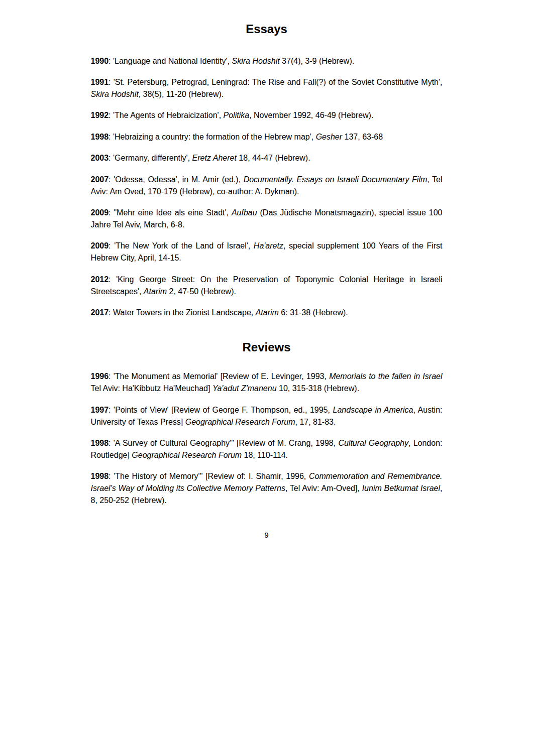Essays
1990: 'Language and National Identity', Skira Hodshit 37(4), 3-9 (Hebrew).
1991: 'St. Petersburg, Petrograd, Leningrad: The Rise and Fall(?) of the Soviet Constitutive Myth', Skira Hodshit, 38(5), 11-20 (Hebrew).
1992: 'The Agents of Hebraicization', Politika, November 1992, 46-49 (Hebrew).
1998: 'Hebraizing a country: the formation of the Hebrew map', Gesher 137, 63-68
2003: 'Germany, differently', Eretz Aheret 18, 44-47 (Hebrew).
2007: 'Odessa, Odessa', in M. Amir (ed.), Documentally. Essays on Israeli Documentary Film, Tel Aviv: Am Oved, 170-179 (Hebrew), co-author: A. Dykman).
2009: "Mehr eine Idee als eine Stadt', Aufbau (Das Jüdische Monatsmagazin), special issue 100 Jahre Tel Aviv, March, 6-8.
2009: 'The New York of the Land of Israel', Ha'aretz, special supplement 100 Years of the First Hebrew City, April, 14-15.
2012: 'King George Street: On the Preservation of Toponymic Colonial Heritage in Israeli Streetscapes', Atarim 2, 47-50 (Hebrew).
2017: Water Towers in the Zionist Landscape, Atarim 6: 31-38 (Hebrew).
Reviews
1996: 'The Monument as Memorial' [Review of E. Levinger, 1993, Memorials to the fallen in Israel Tel Aviv: Ha'Kibbutz Ha'Meuchad] Ya'adut Z'manenu 10, 315-318 (Hebrew).
1997: 'Points of View' [Review of George F. Thompson, ed., 1995, Landscape in America, Austin: University of Texas Press] Geographical Research Forum, 17, 81-83.
1998: 'A Survey of Cultural Geography'" [Review of M. Crang, 1998, Cultural Geography, London: Routledge] Geographical Research Forum 18, 110-114.
1998: 'The History of Memory'" [Review of: I. Shamir, 1996, Commemoration and Remembrance. Israel's Way of Molding its Collective Memory Patterns, Tel Aviv: Am-Oved], Iunim Betkumat Israel, 8, 250-252 (Hebrew).
9